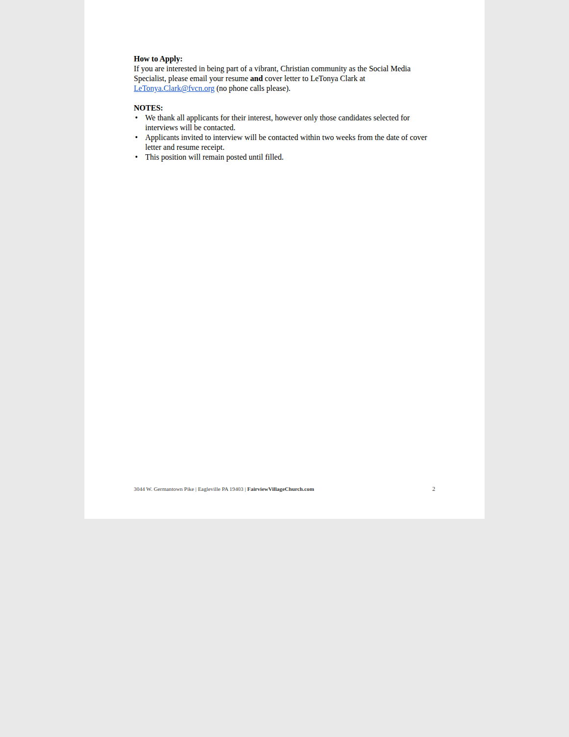How to Apply:
If you are interested in being part of a vibrant, Christian community as the Social Media Specialist, please email your resume and cover letter to LeTonya Clark at LeTonya.Clark@fvcn.org (no phone calls please).
NOTES:
We thank all applicants for their interest, however only those candidates selected for interviews will be contacted.
Applicants invited to interview will be contacted within two weeks from the date of cover letter and resume receipt.
This position will remain posted until filled.
3044 W. Germantown Pike | Eagleville PA 19403 | FairviewVillageChurch.com
2